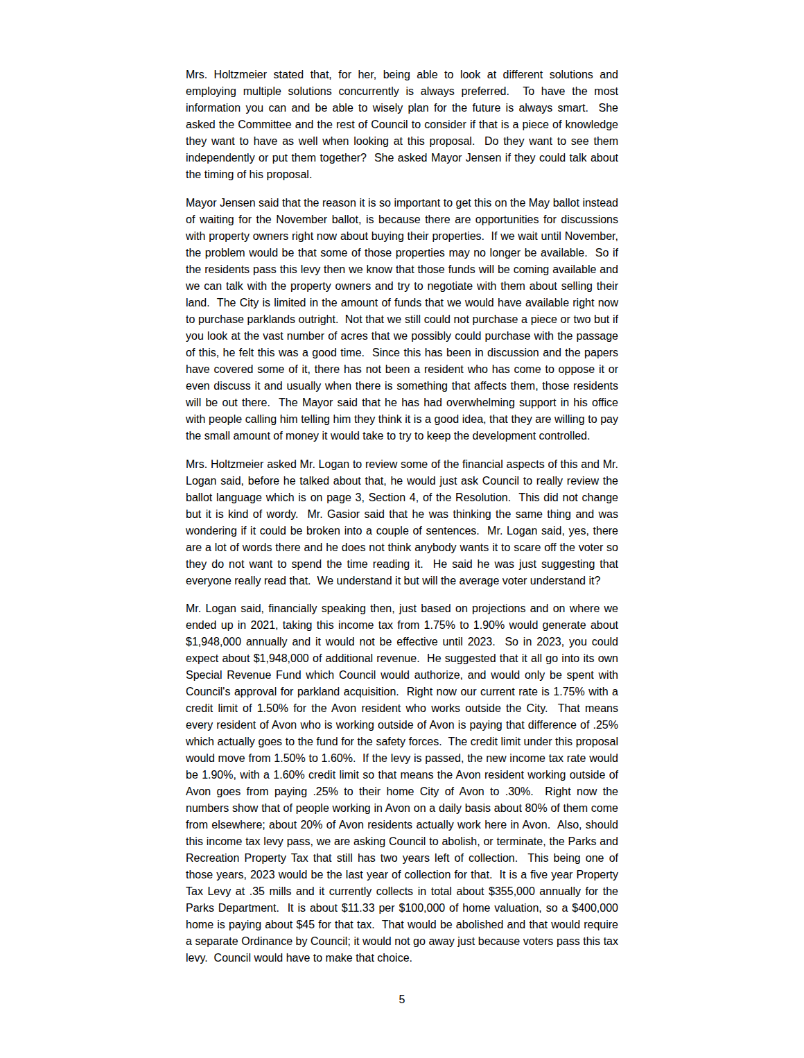Mrs. Holtzmeier stated that, for her, being able to look at different solutions and employing multiple solutions concurrently is always preferred. To have the most information you can and be able to wisely plan for the future is always smart. She asked the Committee and the rest of Council to consider if that is a piece of knowledge they want to have as well when looking at this proposal. Do they want to see them independently or put them together? She asked Mayor Jensen if they could talk about the timing of his proposal.
Mayor Jensen said that the reason it is so important to get this on the May ballot instead of waiting for the November ballot, is because there are opportunities for discussions with property owners right now about buying their properties. If we wait until November, the problem would be that some of those properties may no longer be available. So if the residents pass this levy then we know that those funds will be coming available and we can talk with the property owners and try to negotiate with them about selling their land. The City is limited in the amount of funds that we would have available right now to purchase parklands outright. Not that we still could not purchase a piece or two but if you look at the vast number of acres that we possibly could purchase with the passage of this, he felt this was a good time. Since this has been in discussion and the papers have covered some of it, there has not been a resident who has come to oppose it or even discuss it and usually when there is something that affects them, those residents will be out there. The Mayor said that he has had overwhelming support in his office with people calling him telling him they think it is a good idea, that they are willing to pay the small amount of money it would take to try to keep the development controlled.
Mrs. Holtzmeier asked Mr. Logan to review some of the financial aspects of this and Mr. Logan said, before he talked about that, he would just ask Council to really review the ballot language which is on page 3, Section 4, of the Resolution. This did not change but it is kind of wordy. Mr. Gasior said that he was thinking the same thing and was wondering if it could be broken into a couple of sentences. Mr. Logan said, yes, there are a lot of words there and he does not think anybody wants it to scare off the voter so they do not want to spend the time reading it. He said he was just suggesting that everyone really read that. We understand it but will the average voter understand it?
Mr. Logan said, financially speaking then, just based on projections and on where we ended up in 2021, taking this income tax from 1.75% to 1.90% would generate about $1,948,000 annually and it would not be effective until 2023. So in 2023, you could expect about $1,948,000 of additional revenue. He suggested that it all go into its own Special Revenue Fund which Council would authorize, and would only be spent with Council's approval for parkland acquisition. Right now our current rate is 1.75% with a credit limit of 1.50% for the Avon resident who works outside the City. That means every resident of Avon who is working outside of Avon is paying that difference of .25% which actually goes to the fund for the safety forces. The credit limit under this proposal would move from 1.50% to 1.60%. If the levy is passed, the new income tax rate would be 1.90%, with a 1.60% credit limit so that means the Avon resident working outside of Avon goes from paying .25% to their home City of Avon to .30%. Right now the numbers show that of people working in Avon on a daily basis about 80% of them come from elsewhere; about 20% of Avon residents actually work here in Avon. Also, should this income tax levy pass, we are asking Council to abolish, or terminate, the Parks and Recreation Property Tax that still has two years left of collection. This being one of those years, 2023 would be the last year of collection for that. It is a five year Property Tax Levy at .35 mills and it currently collects in total about $355,000 annually for the Parks Department. It is about $11.33 per $100,000 of home valuation, so a $400,000 home is paying about $45 for that tax. That would be abolished and that would require a separate Ordinance by Council; it would not go away just because voters pass this tax levy. Council would have to make that choice.
5